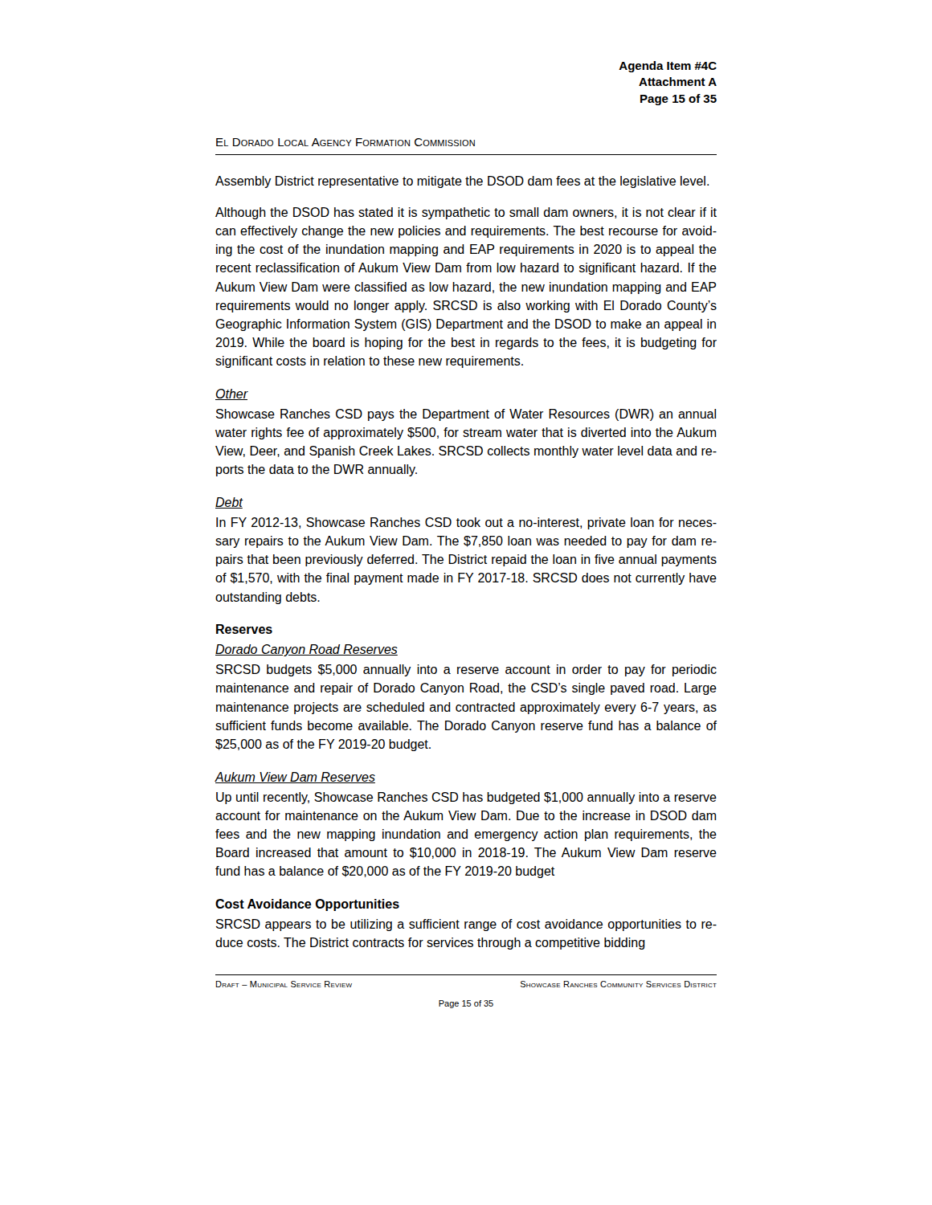Agenda Item #4C
Attachment A
Page 15 of 35
El Dorado Local Agency Formation Commission
Assembly District representative to mitigate the DSOD dam fees at the legislative level.
Although the DSOD has stated it is sympathetic to small dam owners, it is not clear if it can effectively change the new policies and requirements. The best recourse for avoiding the cost of the inundation mapping and EAP requirements in 2020 is to appeal the recent reclassification of Aukum View Dam from low hazard to significant hazard. If the Aukum View Dam were classified as low hazard, the new inundation mapping and EAP requirements would no longer apply. SRCSD is also working with El Dorado County’s Geographic Information System (GIS) Department and the DSOD to make an appeal in 2019. While the board is hoping for the best in regards to the fees, it is budgeting for significant costs in relation to these new requirements.
Other
Showcase Ranches CSD pays the Department of Water Resources (DWR) an annual water rights fee of approximately $500, for stream water that is diverted into the Aukum View, Deer, and Spanish Creek Lakes. SRCSD collects monthly water level data and reports the data to the DWR annually.
Debt
In FY 2012-13, Showcase Ranches CSD took out a no-interest, private loan for necessary repairs to the Aukum View Dam. The $7,850 loan was needed to pay for dam repairs that been previously deferred. The District repaid the loan in five annual payments of $1,570, with the final payment made in FY 2017-18. SRCSD does not currently have outstanding debts.
Reserves
Dorado Canyon Road Reserves
SRCSD budgets $5,000 annually into a reserve account in order to pay for periodic maintenance and repair of Dorado Canyon Road, the CSD’s single paved road. Large maintenance projects are scheduled and contracted approximately every 6-7 years, as sufficient funds become available. The Dorado Canyon reserve fund has a balance of $25,000 as of the FY 2019-20 budget.
Aukum View Dam Reserves
Up until recently, Showcase Ranches CSD has budgeted $1,000 annually into a reserve account for maintenance on the Aukum View Dam. Due to the increase in DSOD dam fees and the new mapping inundation and emergency action plan requirements, the Board increased that amount to $10,000 in 2018-19. The Aukum View Dam reserve fund has a balance of $20,000 as of the FY 2019-20 budget
Cost Avoidance Opportunities
SRCSD appears to be utilizing a sufficient range of cost avoidance opportunities to reduce costs. The District contracts for services through a competitive bidding
Draft – Municipal Service Review Showcase Ranches Community Services District
Page 15 of 35